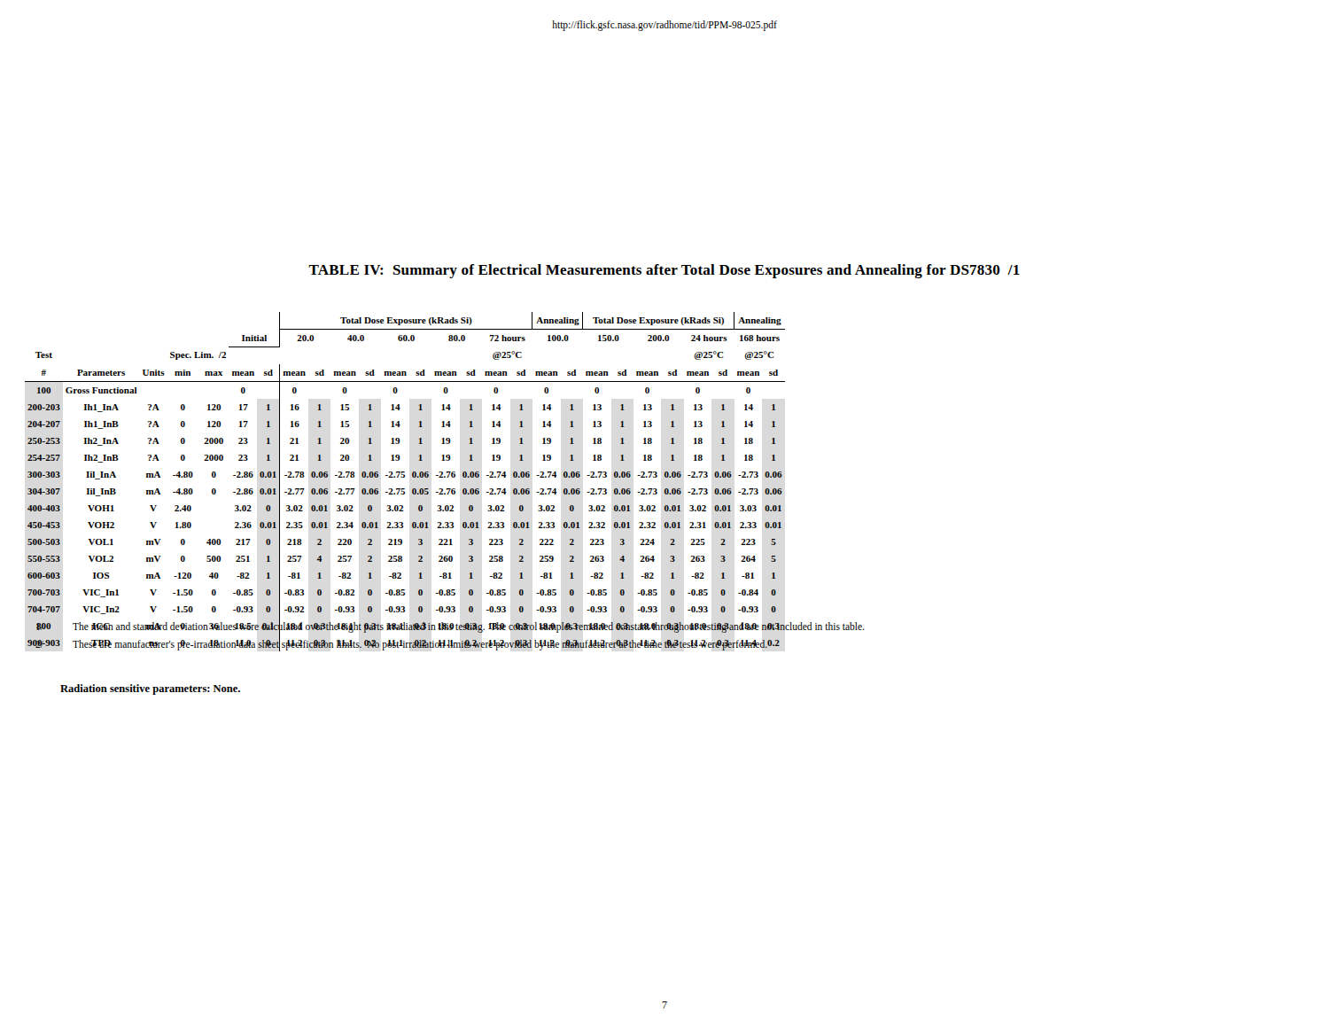http://flick.gsfc.nasa.gov/radhome/tid/PPM-98-025.pdf
TABLE IV: Summary of Electrical Measurements after Total Dose Exposures and Annealing for DS7830 /1
| | | | | | | | Total Dose Exposure (kRads Si) | Annealing | Total Dose Exposure (kRads Si) | Annealing |
| | | | | | Initial | 20.0 | 40.0 | 60.0 | 80.0 | 72 hours | 100.0 | 150.0 | 200.0 | 24 hours | 168 hours |
| Test | | | Spec. Lim. /2 | | | | | | | @25°C | | | | @25°C | @25°C |
| # | Parameters | Units | min | max | mean | sd | mean | sd | mean | sd | mean | sd | mean | sd | mean | sd | mean | sd | mean | sd | mean | sd | mean | sd | mean | sd |
| 100 | Gross Functional | | | | 0 | | 0 | | 0 | | 0 | | 0 | | 0 | | 0 | | 0 | | 0 | | 0 | | 0 | |
| 200-203 | Ih1_InA | ?A | 0 | 120 | 17 | 1 | 16 | 1 | 15 | 1 | 14 | 1 | 14 | 1 | 14 | 1 | 14 | 1 | 13 | 1 | 13 | 1 | 13 | 1 | 14 | 1 |
| 204-207 | Ih1_InB | ?A | 0 | 120 | 17 | 1 | 16 | 1 | 15 | 1 | 14 | 1 | 14 | 1 | 14 | 1 | 14 | 1 | 13 | 1 | 13 | 1 | 13 | 1 | 14 | 1 |
| 250-253 | Ih2_InA | ?A | 0 | 2000 | 23 | 1 | 21 | 1 | 20 | 1 | 19 | 1 | 19 | 1 | 19 | 1 | 19 | 1 | 18 | 1 | 18 | 1 | 18 | 1 | 18 | 1 |
| 254-257 | Ih2_InB | ?A | 0 | 2000 | 23 | 1 | 21 | 1 | 20 | 1 | 19 | 1 | 19 | 1 | 19 | 1 | 19 | 1 | 18 | 1 | 18 | 1 | 18 | 1 | 18 | 1 |
| 300-303 | Iil_InA | mA | -4.80 | 0 | -2.86 | 0.01 | -2.78 | 0.06 | -2.78 | 0.06 | -2.75 | 0.06 | -2.76 | 0.06 | -2.74 | 0.06 | -2.74 | 0.06 | -2.73 | 0.06 | -2.73 | 0.06 | -2.73 | 0.06 | -2.73 | 0.06 |
| 304-307 | Iil_InB | mA | -4.80 | 0 | -2.86 | 0.01 | -2.77 | 0.06 | -2.77 | 0.06 | -2.75 | 0.05 | -2.76 | 0.06 | -2.74 | 0.06 | -2.74 | 0.06 | -2.73 | 0.06 | -2.73 | 0.06 | -2.73 | 0.06 | -2.73 | 0.06 |
| 400-403 | VOH1 | V | 2.40 | | 3.02 | 0 | 3.02 | 0.01 | 3.02 | 0 | 3.02 | 0 | 3.02 | 0 | 3.02 | 0 | 3.02 | 0 | 3.02 | 0.01 | 3.02 | 0.01 | 3.02 | 0.01 | 3.03 | 0.01 |
| 450-453 | VOH2 | V | 1.80 | | 2.36 | 0.01 | 2.35 | 0.01 | 2.34 | 0.01 | 2.33 | 0.01 | 2.33 | 0.01 | 2.33 | 0.01 | 2.33 | 0.01 | 2.32 | 0.01 | 2.32 | 0.01 | 2.31 | 0.01 | 2.33 | 0.01 |
| 500-503 | VOL1 | mV | 0 | 400 | 217 | 0 | 218 | 2 | 220 | 2 | 219 | 3 | 221 | 3 | 223 | 2 | 222 | 2 | 223 | 3 | 224 | 2 | 225 | 2 | 223 | 5 |
| 550-553 | VOL2 | mV | 0 | 500 | 251 | 1 | 257 | 4 | 257 | 2 | 258 | 2 | 260 | 3 | 258 | 2 | 259 | 2 | 263 | 4 | 264 | 3 | 263 | 3 | 264 | 5 |
| 600-603 | IOS | mA | -120 | 40 | -82 | 1 | -81 | 1 | -82 | 1 | -82 | 1 | -81 | 1 | -82 | 1 | -81 | 1 | -82 | 1 | -82 | 1 | -82 | 1 | -81 | 1 |
| 700-703 | VIC_In1 | V | -1.50 | 0 | -0.85 | 0 | -0.83 | 0 | -0.82 | 0 | -0.85 | 0 | -0.85 | 0 | -0.85 | 0 | -0.85 | 0 | -0.85 | 0 | -0.85 | 0 | -0.85 | 0 | -0.84 | 0 |
| 704-707 | VIC_In2 | V | -1.50 | 0 | -0.93 | 0 | -0.92 | 0 | -0.93 | 0 | -0.93 | 0 | -0.93 | 0 | -0.93 | 0 | -0.93 | 0 | -0.93 | 0 | -0.93 | 0 | -0.93 | 0 | -0.93 | 0 |
| 800 | ICC | mA | 0 | 36 | 18.5 | 0.1 | 18.1 | 0.3 | 18.1 | 0.3 | 18.1 | 0.3 | 18.0 | 0.3 | 18.0 | 0.3 | 18.0 | 0.3 | 18.0 | 0.3 | 18.0 | 0.3 | 18.0 | 0.3 | 18.0 | 0.3 |
| 900-903 | TPD | ns | 0 | 18 | 11.0 | 0 | 11.2 | 0.3 | 11.1 | 0.2 | 11.1 | 0.2 | 11.1 | 0.2 | 11.2 | 0.3 | 11.2 | 0.3 | 11.2 | 0.3 | 11.2 | 0.3 | 11.2 | 0.3 | 11.4 | 0.2 |
1/The mean and standard deviation values were calculated over the eight parts irradiated in this testing. The control samples remained constant throughout testing and are not included in this table.
2/These are manufacturer's pre-irradiation data sheet specification limits. No post-irradiation limits were provided by the manufacturer at the time the tests were performed.
Radiation sensitive parameters: None.
7